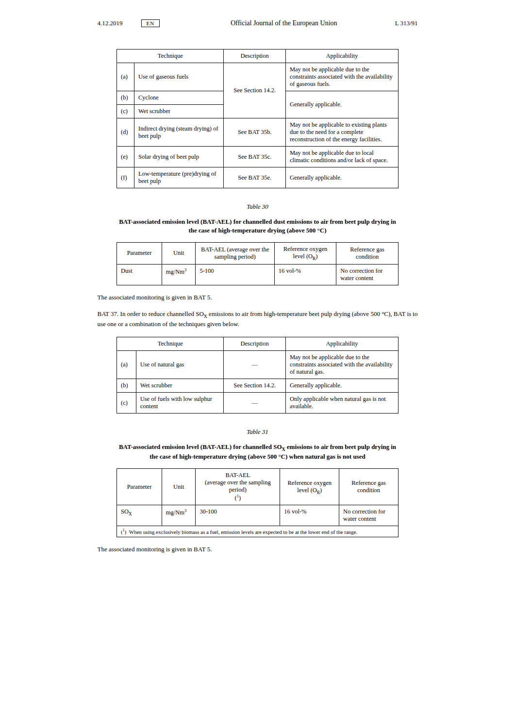4.12.2019
EN
Official Journal of the European Union
L 313/91
| Technique | Description | Applicability |
| --- | --- | --- |
| (a) | Use of gaseous fuels | See Section 14.2. | May not be applicable due to the constraints associated with the availability of gaseous fuels. |
| (b) | Cyclone | Generally applicable. |
| (c) | Wet scrubber |
| (d) | Indirect drying (steam drying) of beet pulp | See BAT 35b. | May not be applicable to existing plants due to the need for a complete reconstruction of the energy facilities. |
| (e) | Solar drying of beet pulp | See BAT 35c. | May not be applicable due to local climatic conditions and/or lack of space. |
| (f) | Low-temperature (pre)drying of beet pulp | See BAT 35e. | Generally applicable. |
Table 30
BAT-associated emission level (BAT-AEL) for channelled dust emissions to air from beet pulp drying in the case of high-temperature drying (above 500 °C)
| Parameter | Unit | BAT-AEL (average over the sampling period) | Reference oxygen level (O R ) | Reference gas condition |
| --- | --- | --- | --- | --- |
| Dust | mg/Nm 3 | 5-100 | 16 vol-% | No correction for water content |
The associated monitoring is given in BAT 5.
BAT 37. In order to reduce channelled SOX emissions to air from high-temperature beet pulp drying (above 500 °C), BAT is to use one or a combination of the techniques given below.
| Technique | Description | Applicability |
| --- | --- | --- |
| (a) | Use of natural gas | — | May not be applicable due to the constraints associated with the availability of natural gas. |
| (b) | Wet scrubber | See Section 14.2. | Generally applicable. |
| (c) | Use of fuels with low sulphur content | — | Only applicable when natural gas is not available. |
Table 31
BAT-associated emission level (BAT-AEL) for channelled SOX emissions to air from beet pulp drying in the case of high-temperature drying (above 500 °C) when natural gas is not used
| Parameter | Unit | BAT-AEL (average over the sampling period) ( 1 ) | Reference oxygen level (O R ) | Reference gas condition |
| --- | --- | --- | --- | --- |
| SO X | mg/Nm 3 | 30-100 | 16 vol-% | No correction for water content |
(1) When using exclusively biomass as a fuel, emission levels are expected to be at the lower end of the range.
The associated monitoring is given in BAT 5.